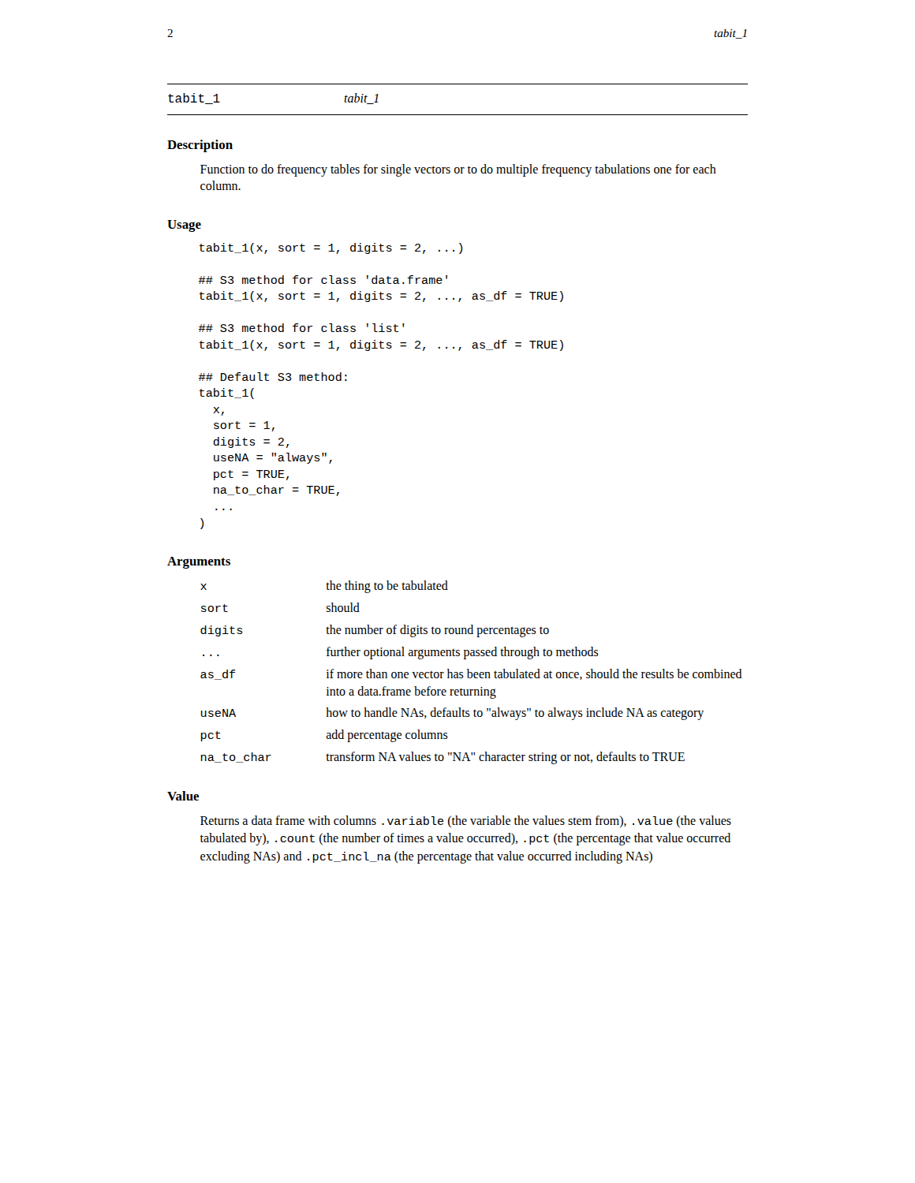2 tabit_1
tabit_1 tabit_1
Description
Function to do frequency tables for single vectors or to do multiple frequency tabulations one for each column.
Usage
tabit_1(x, sort = 1, digits = 2, ...)

## S3 method for class 'data.frame'
tabit_1(x, sort = 1, digits = 2, ..., as_df = TRUE)

## S3 method for class 'list'
tabit_1(x, sort = 1, digits = 2, ..., as_df = TRUE)

## Default S3 method:
tabit_1(
  x,
  sort = 1,
  digits = 2,
  useNA = "always",
  pct = TRUE,
  na_to_char = TRUE,
  ...
)
Arguments
x
the thing to be tabulated
sort
should
digits
the number of digits to round percentages to
...
further optional arguments passed through to methods
as_df
if more than one vector has been tabulated at once, should the results be combined into a data.frame before returning
useNA
how to handle NAs, defaults to "always" to always include NA as category
pct
add percentage columns
na_to_char
transform NA values to "NA" character string or not, defaults to TRUE
Value
Returns a data frame with columns .variable (the variable the values stem from), .value (the values tabulated by), .count (the number of times a value occurred), .pct (the percentage that value occurred excluding NAs) and .pct_incl_na (the percentage that value occurred including NAs)